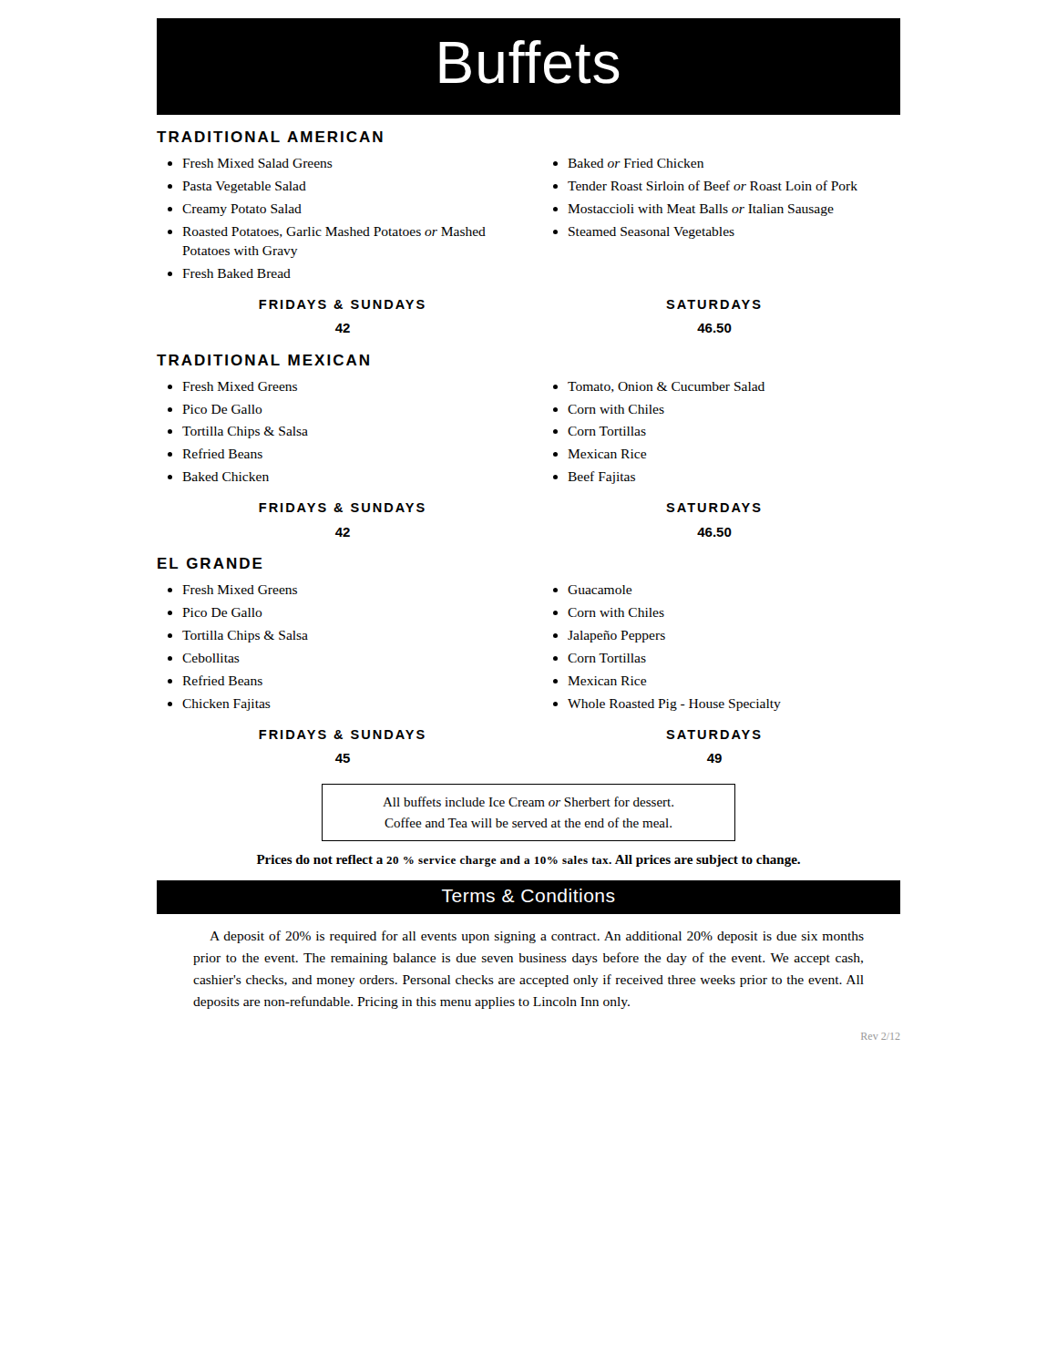Buffets
Traditional American
Fresh Mixed Salad Greens
Pasta Vegetable Salad
Creamy Potato Salad
Roasted Potatoes, Garlic Mashed Potatoes or Mashed Potatoes with Gravy
Fresh Baked Bread
Baked or Fried Chicken
Tender Roast Sirloin of Beef or Roast Loin of Pork
Mostaccioli with Meat Balls or Italian Sausage
Steamed Seasonal Vegetables
Fridays & Sundays
42
Saturdays
46.50
Traditional Mexican
Fresh Mixed Greens
Pico De Gallo
Tortilla Chips & Salsa
Refried Beans
Baked Chicken
Tomato, Onion & Cucumber Salad
Corn with Chiles
Corn Tortillas
Mexican Rice
Beef Fajitas
Fridays & Sundays
42
Saturdays
46.50
El Grande
Fresh Mixed Greens
Pico De Gallo
Tortilla Chips & Salsa
Cebollitas
Refried Beans
Chicken Fajitas
Guacamole
Corn with Chiles
Jalapeño Peppers
Corn Tortillas
Mexican Rice
Whole Roasted Pig - House Specialty
Fridays & Sundays
45
Saturdays
49
All buffets include Ice Cream or Sherbert for dessert.
Coffee and Tea will be served at the end of the meal.
Prices do not reflect a 20 % service charge and a 10% sales tax. All prices are subject to change.
Terms & Conditions
A deposit of 20% is required for all events upon signing a contract. An additional 20% deposit is due six months prior to the event. The remaining balance is due seven business days before the day of the event. We accept cash, cashier's checks, and money orders. Personal checks are accepted only if received three weeks prior to the event. All deposits are non-refundable. Pricing in this menu applies to Lincoln Inn only.
Rev 2/12